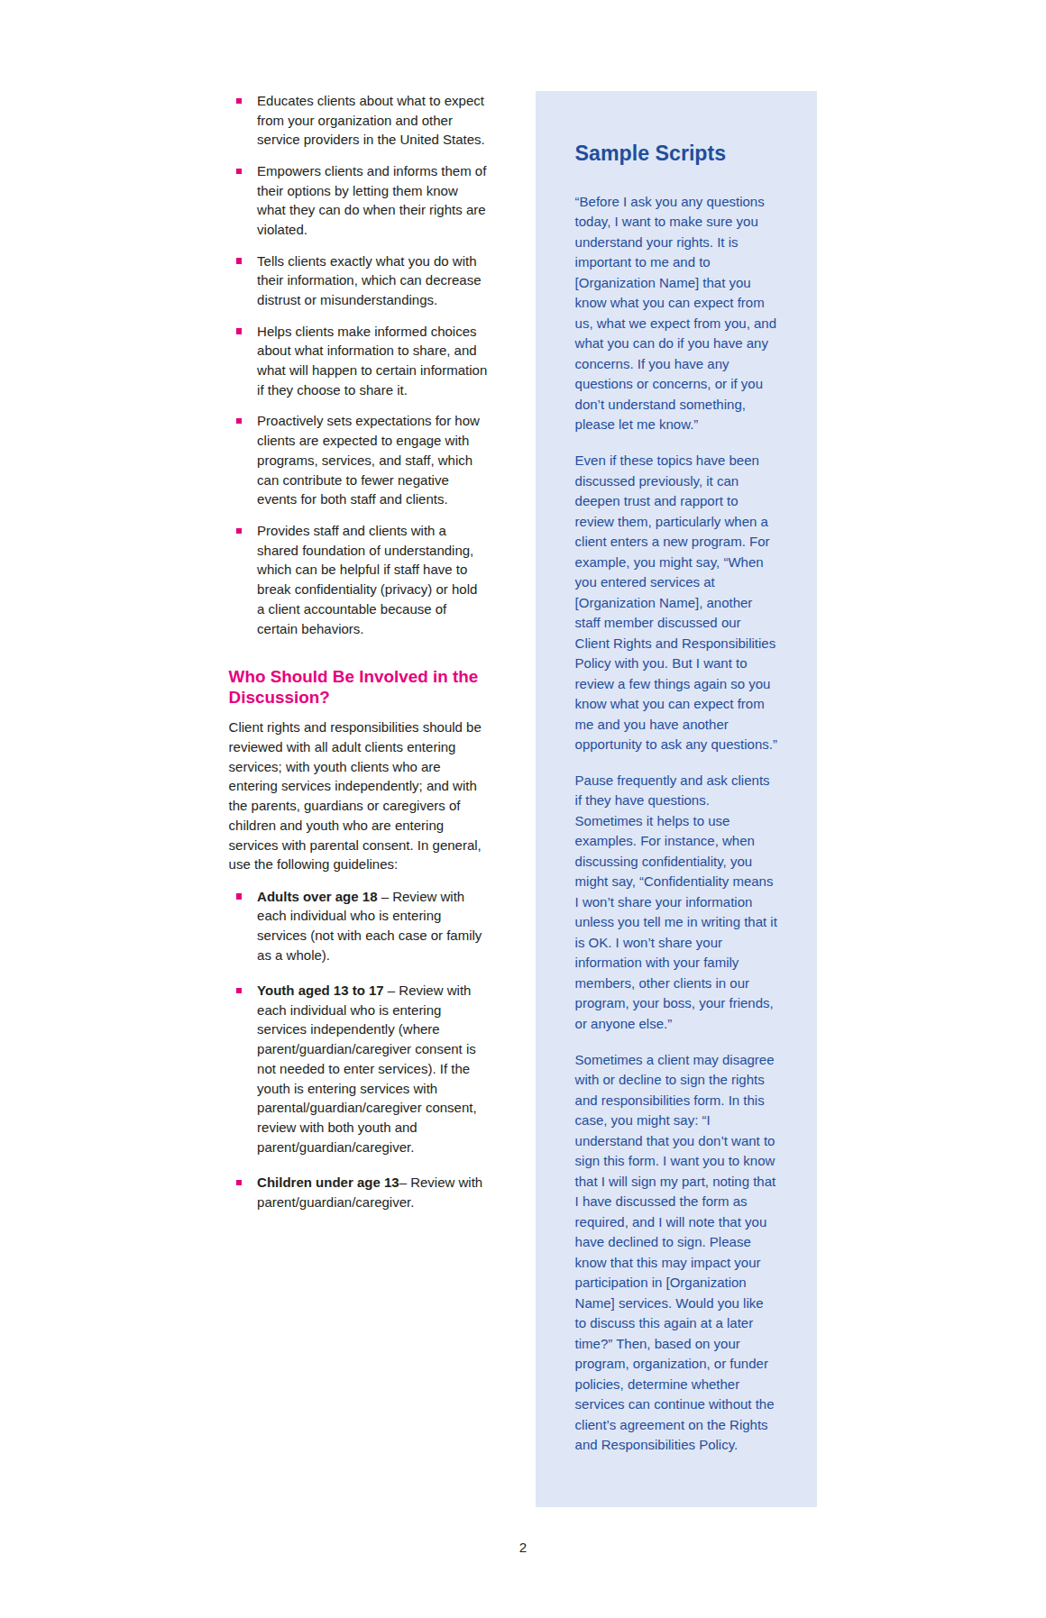Educates clients about what to expect from your organization and other service providers in the United States.
Empowers clients and informs them of their options by letting them know what they can do when their rights are violated.
Tells clients exactly what you do with their information, which can decrease distrust or misunderstandings.
Helps clients make informed choices about what information to share, and what will happen to certain information if they choose to share it.
Proactively sets expectations for how clients are expected to engage with programs, services, and staff, which can contribute to fewer negative events for both staff and clients.
Provides staff and clients with a shared foundation of understanding, which can be helpful if staff have to break confidentiality (privacy) or hold a client accountable because of certain behaviors.
Who Should Be Involved in the Discussion?
Client rights and responsibilities should be reviewed with all adult clients entering services; with youth clients who are entering services independently; and with the parents, guardians or caregivers of children and youth who are entering services with parental consent. In general, use the following guidelines:
Adults over age 18 – Review with each individual who is entering services (not with each case or family as a whole).
Youth aged 13 to 17 – Review with each individual who is entering services independently (where parent/guardian/caregiver consent is not needed to enter services). If the youth is entering services with parental/guardian/caregiver consent, review with both youth and parent/guardian/caregiver.
Children under age 13– Review with parent/guardian/caregiver.
Sample Scripts
“Before I ask you any questions today, I want to make sure you understand your rights. It is important to me and to [Organization Name] that you know what you can expect from us, what we expect from you, and what you can do if you have any concerns. If you have any questions or concerns, or if you don’t understand something, please let me know.”
Even if these topics have been discussed previously, it can deepen trust and rapport to review them, particularly when a client enters a new program. For example, you might say, “When you entered services at [Organization Name], another staff member discussed our Client Rights and Responsibilities Policy with you. But I want to review a few things again so you know what you can expect from me and you have another opportunity to ask any questions.”
Pause frequently and ask clients if they have questions. Sometimes it helps to use examples. For instance, when discussing confidentiality, you might say, “Confidentiality means I won’t share your information unless you tell me in writing that it is OK. I won’t share your information with your family members, other clients in our program, your boss, your friends, or anyone else.”
Sometimes a client may disagree with or decline to sign the rights and responsibilities form. In this case, you might say: “I understand that you don’t want to sign this form. I want you to know that I will sign my part, noting that I have discussed the form as required, and I will note that you have declined to sign. Please know that this may impact your participation in [Organization Name] services. Would you like to discuss this again at a later time?” Then, based on your program, organization, or funder policies, determine whether services can continue without the client’s agreement on the Rights and Responsibilities Policy.
2